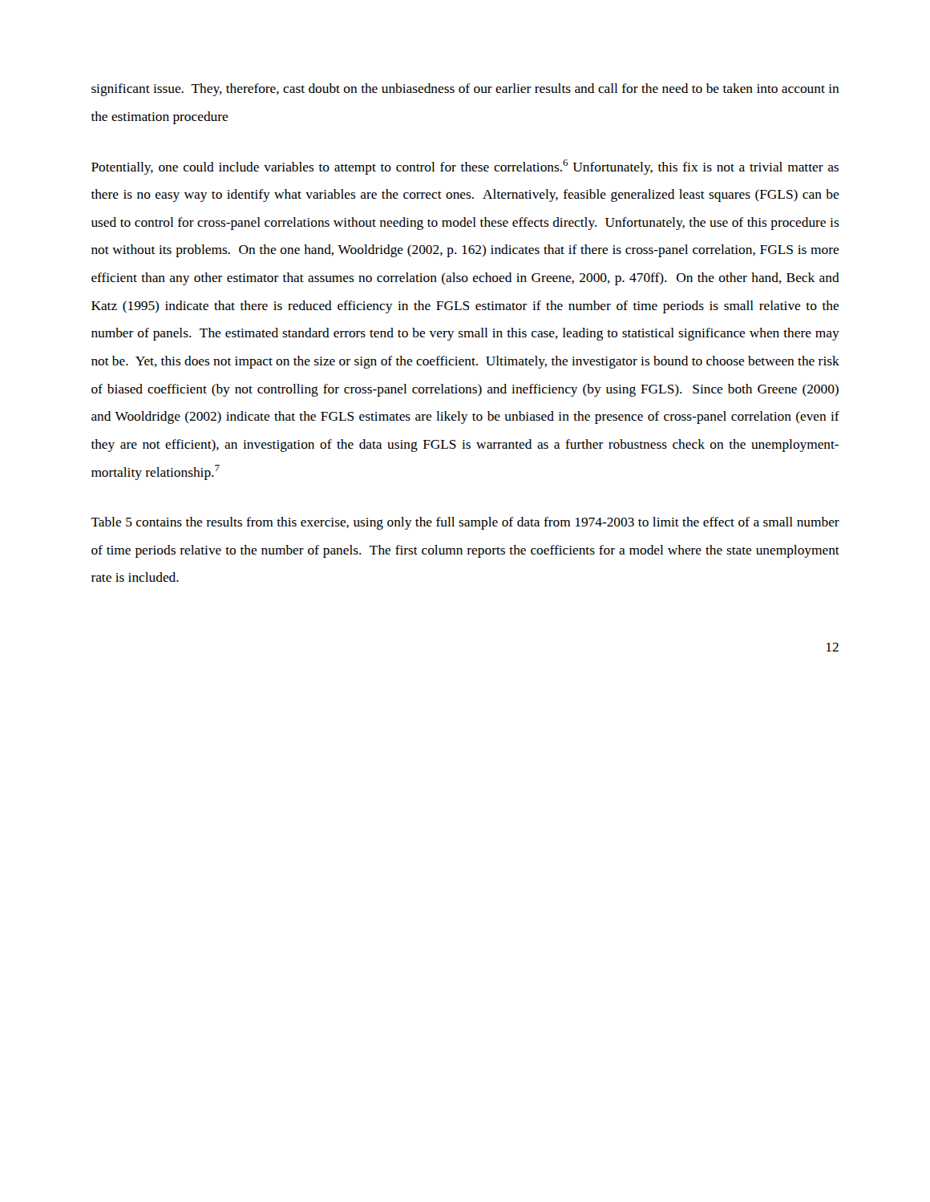significant issue. They, therefore, cast doubt on the unbiasedness of our earlier results and call for the need to be taken into account in the estimation procedure
Potentially, one could include variables to attempt to control for these correlations.6 Unfortunately, this fix is not a trivial matter as there is no easy way to identify what variables are the correct ones. Alternatively, feasible generalized least squares (FGLS) can be used to control for cross-panel correlations without needing to model these effects directly. Unfortunately, the use of this procedure is not without its problems. On the one hand, Wooldridge (2002, p. 162) indicates that if there is cross-panel correlation, FGLS is more efficient than any other estimator that assumes no correlation (also echoed in Greene, 2000, p. 470ff). On the other hand, Beck and Katz (1995) indicate that there is reduced efficiency in the FGLS estimator if the number of time periods is small relative to the number of panels. The estimated standard errors tend to be very small in this case, leading to statistical significance when there may not be. Yet, this does not impact on the size or sign of the coefficient. Ultimately, the investigator is bound to choose between the risk of biased coefficient (by not controlling for cross-panel correlations) and inefficiency (by using FGLS). Since both Greene (2000) and Wooldridge (2002) indicate that the FGLS estimates are likely to be unbiased in the presence of cross-panel correlation (even if they are not efficient), an investigation of the data using FGLS is warranted as a further robustness check on the unemployment-mortality relationship.7
Table 5 contains the results from this exercise, using only the full sample of data from 1974-2003 to limit the effect of a small number of time periods relative to the number of panels. The first column reports the coefficients for a model where the state unemployment rate is included.
12